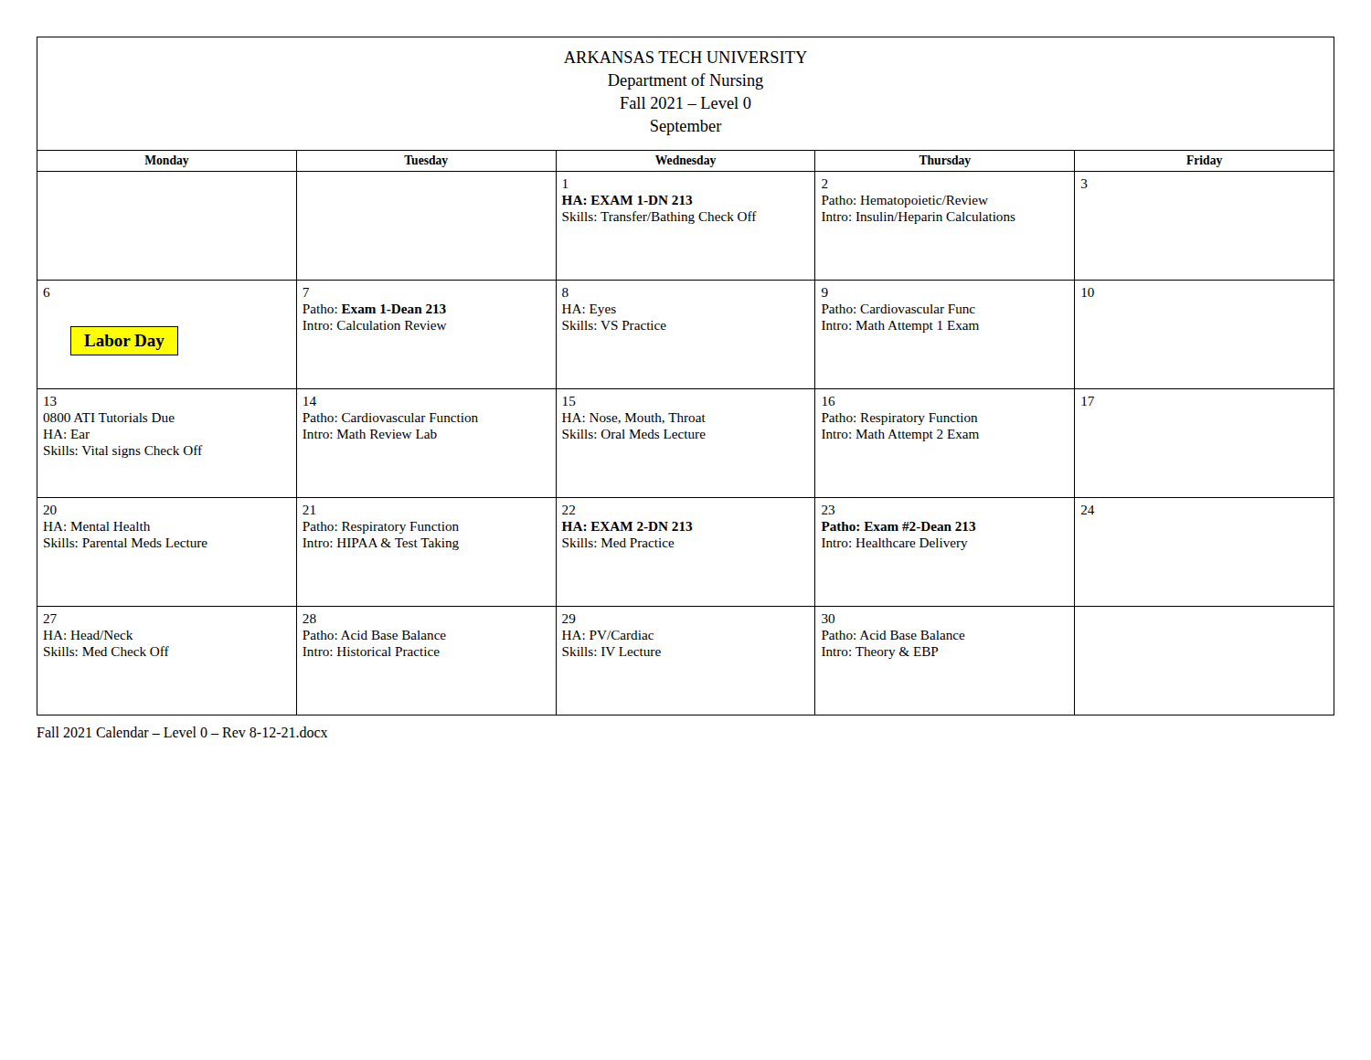| ARKANSAS TECH UNIVERSITY Department of Nursing Fall 2021 – Level 0 September |
| --- |
| Monday | Tuesday | Wednesday | Thursday | Friday |
| | | 1 HA: EXAM 1-DN 213 Skills: Transfer/Bathing Check Off | 2 Patho: Hematopoietic/Review Intro: Insulin/Heparin Calculations | 3 |
| 6 Labor Day | 7 Patho: Exam 1-Dean 213 Intro: Calculation Review | 8 HA: Eyes Skills: VS Practice | 9 Patho: Cardiovascular Func Intro: Math Attempt 1 Exam | 10 |
| 13 0800 ATI Tutorials Due HA: Ear Skills: Vital signs Check Off | 14 Patho: Cardiovascular Function Intro: Math Review Lab | 15 HA: Nose, Mouth, Throat Skills: Oral Meds Lecture | 16 Patho: Respiratory Function Intro: Math Attempt 2 Exam | 17 |
| 20 HA: Mental Health Skills: Parental Meds Lecture | 21 Patho: Respiratory Function Intro: HIPAA & Test Taking | 22 HA: EXAM 2-DN 213 Skills: Med Practice | 23 Patho: Exam #2-Dean 213 Intro: Healthcare Delivery | 24 |
| 27 HA: Head/Neck Skills: Med Check Off | 28 Patho: Acid Base Balance Intro: Historical Practice | 29 HA: PV/Cardiac Skills: IV Lecture | 30 Patho: Acid Base Balance Intro: Theory & EBP | |
Fall 2021 Calendar – Level 0 – Rev 8-12-21.docx